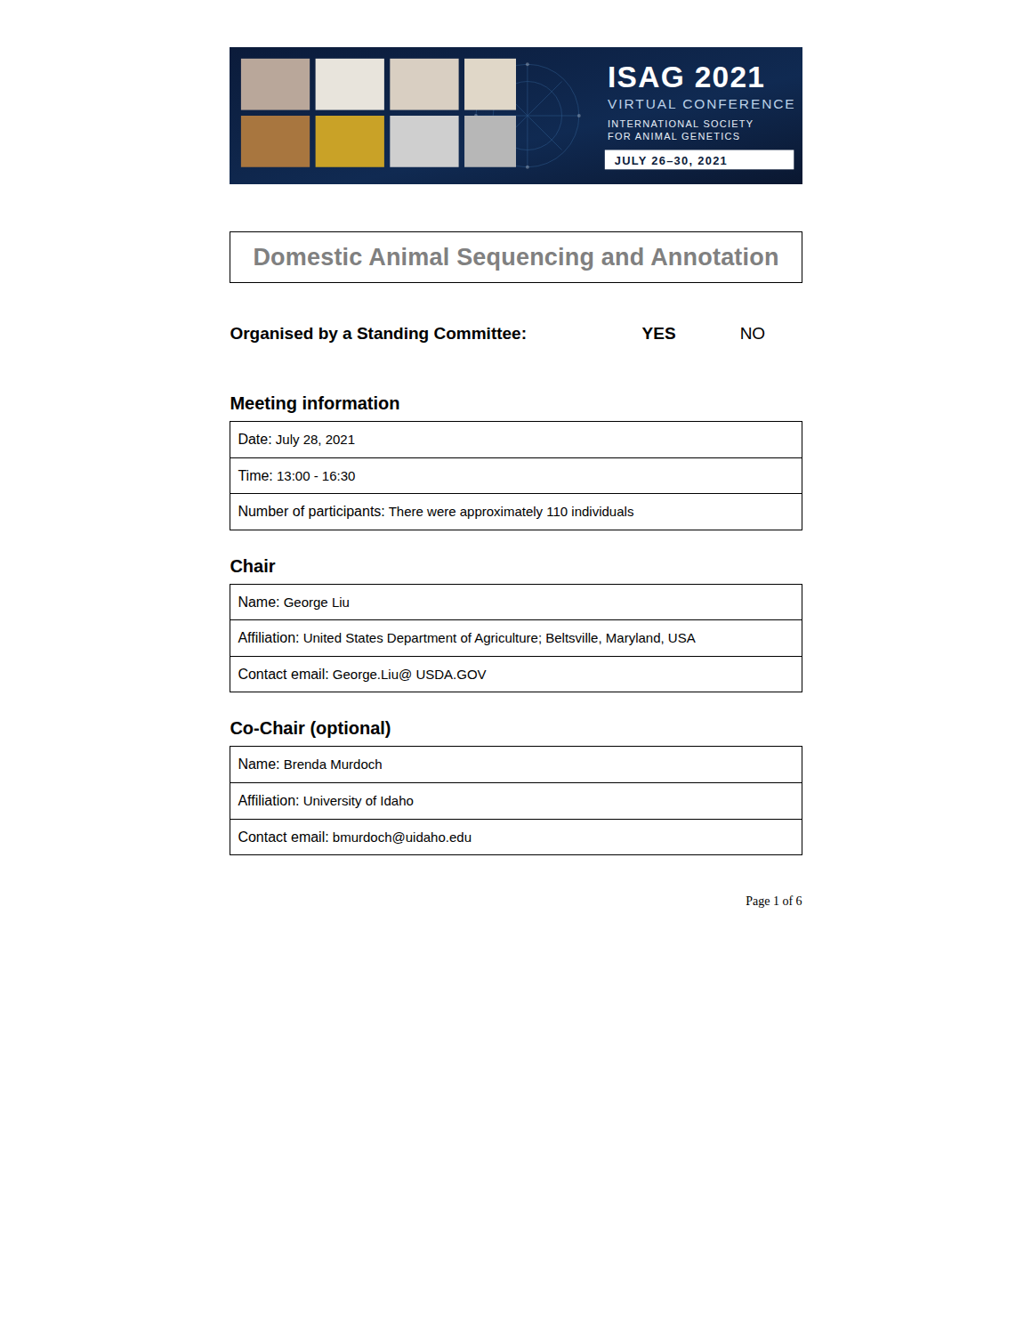Domestic Animal Sequencing and Annotation
Organised by a Standing Committee:YES NO
Meeting information
| Date: July 28, 2021 |
| Time: 13:00 - 16:30 |
| Number of participants: There were approximately 110 individuals |
Chair
| Name: George Liu |
| Affiliation: United States Department of Agriculture; Beltsville, Maryland, USA |
| Contact email: George.Liu@ USDA.GOV |
Co-Chair (optional)
| Name: Brenda Murdoch |
| Affiliation: University of Idaho |
| Contact email: bmurdoch@uidaho.edu |
Page 1 of 6